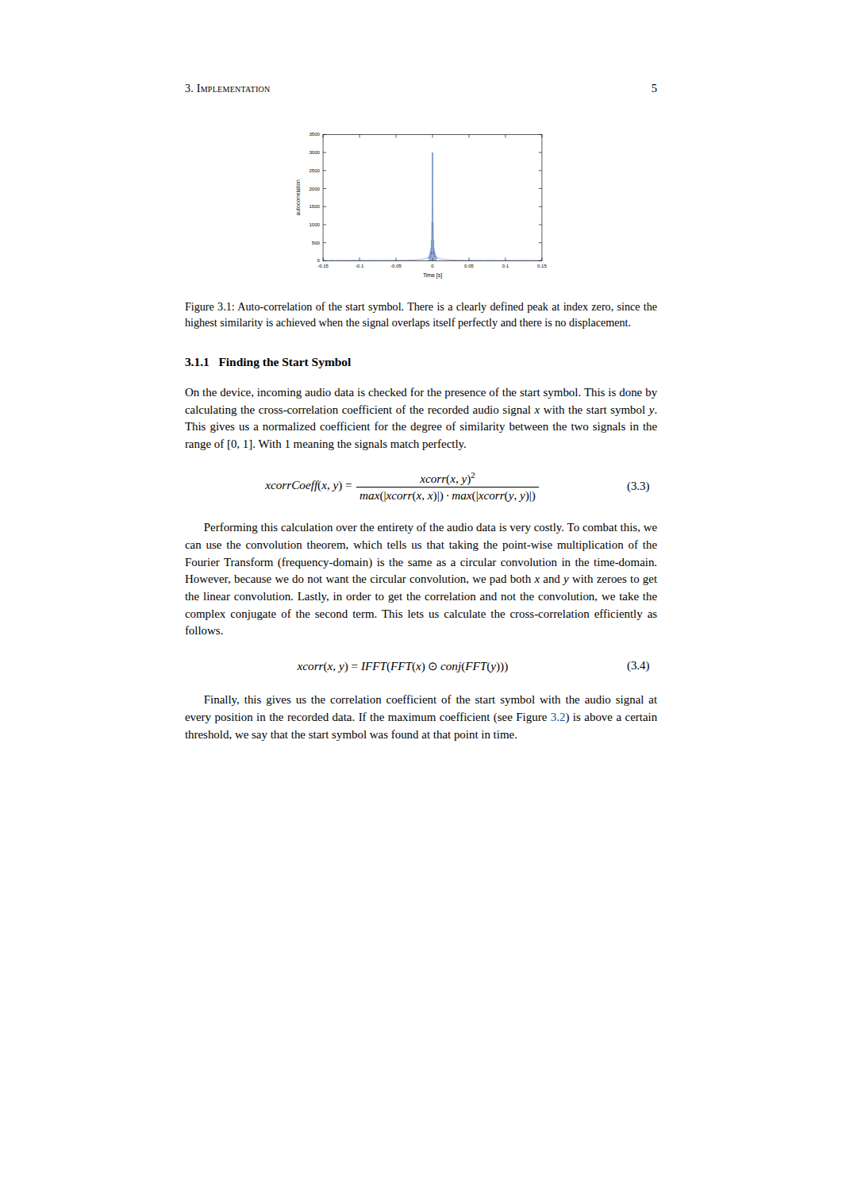3. Implementation
5
0 500 1000 1500 2000 2500 3000 3500 -0.15 -0.1 -0.05 0 0.05 0.1 0.15 Time [s] autocorrelation
Figure 3.1: Auto-correlation of the start symbol. There is a clearly defined peak at index zero, since the highest similarity is achieved when the signal overlaps itself perfectly and there is no displacement.
3.1.1 Finding the Start Symbol
On the device, incoming audio data is checked for the presence of the start symbol. This is done by calculating the cross-correlation coefficient of the recorded audio signal x with the start symbol y. This gives us a normalized coefficient for the degree of similarity between the two signals in the range of [0, 1]. With 1 meaning the signals match perfectly.
xcorrCoeff(x, y) = xcorr(x, y)2 max(|xcorr(x, x)|)·max(|xcorr(y, y)|)
(3.3)
Performing this calculation over the entirety of the audio data is very costly. To combat this, we can use the convolution theorem, which tells us that taking the point-wise multiplication of the Fourier Transform (frequency-domain) is the same as a circular convolution in the time-domain. However, because we do not want the circular convolution, we pad both x and y with zeroes to get the linear convolution. Lastly, in order to get the correlation and not the convolution, we take the complex conjugate of the second term. This lets us calculate the cross-correlation efficiently as follows.
xcorr(x, y) = IFFT(FFT(x)⊙conj(FFT(y)))
(3.4)
Finally, this gives us the correlation coefficient of the start symbol with the audio signal at every position in the recorded data. If the maximum coefficient (see Figure 3.2) is above a certain threshold, we say that the start symbol was found at that point in time.